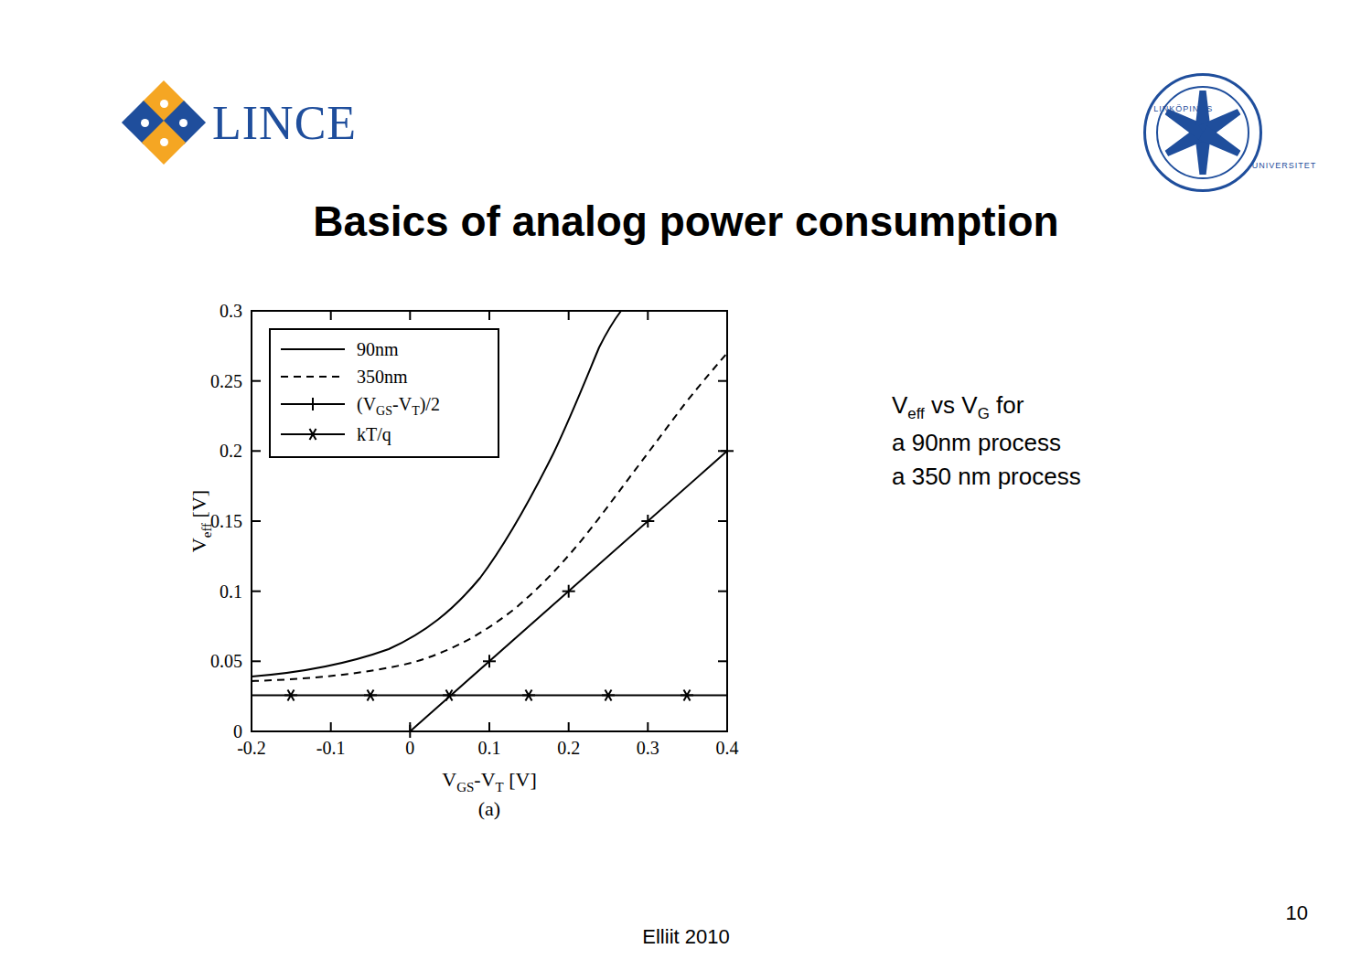LINCE
LINKÖPINGS UNIVERSITET
Basics of analog power consumption
0 0.05 0.1 0.15 0.2 0.25 0.3 -0.2 -0.1 0 0.1 0.2 0.3 0.4 VGS-VT [V] (a) Veff [V] 90nm 350nm (VGS-VT)/2 kT/q
Veff vs VG for
a 90nm process
a 350 nm process
Elliit 2010
10